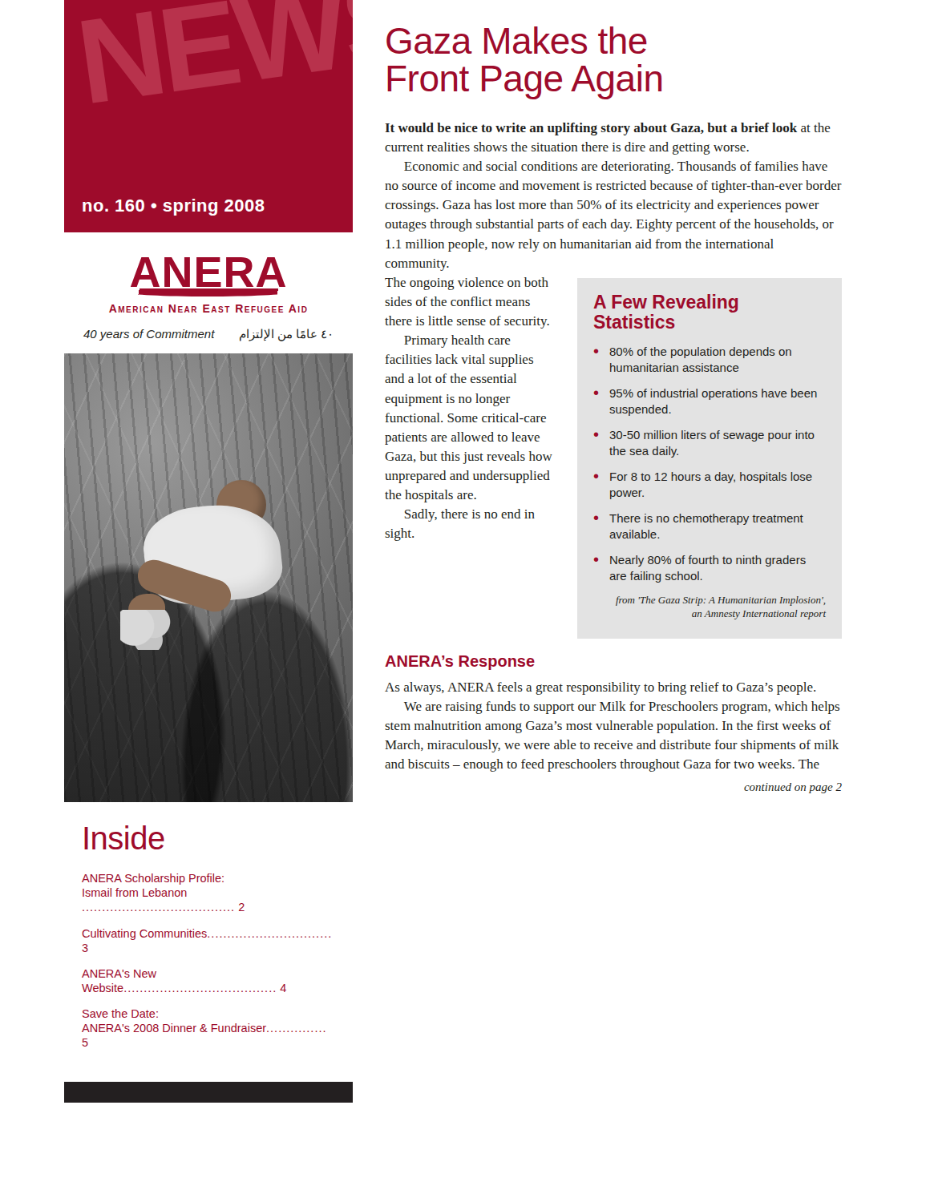NEWS
no. 160 • spring 2008
ANERA
American Near East Refugee Aid
40 years of Commitment ٤٠ عامًا من الإلتزام
Inside
ANERA Scholarship Profile:
Ismail from Lebanon ...................................... 2
Cultivating Communities............................... 3
ANERA's New Website...................................... 4
Save the Date:
ANERA's 2008 Dinner & Fundraiser............... 5
Gaza Makes the
Front Page Again
It would be nice to write an uplifting story about Gaza, but a brief look at the current realities shows the situation there is dire and getting worse.
Economic and social conditions are deteriorating. Thousands of families have no source of income and movement is restricted because of tighter-than-ever border crossings. Gaza has lost more than 50% of its electricity and experiences power outages through substantial parts of each day. Eighty percent of the households, or 1.1 million people, now rely on humanitarian aid from the international community.
A Few Revealing Statistics
80% of the population depends on humanitarian assistance
95% of industrial operations have been suspended.
30-50 million liters of sewage pour into the sea daily.
For 8 to 12 hours a day, hospitals lose power.
There is no chemotherapy treatment available.
Nearly 80% of fourth to ninth graders are failing school.
from 'The Gaza Strip: A Humanitarian Implosion',
an Amnesty International report
The ongoing violence on both sides of the conflict means there is little sense of security.
Primary health care facilities lack vital supplies and a lot of the essential equipment is no longer functional. Some critical-care patients are allowed to leave Gaza, but this just reveals how unprepared and undersupplied the hospitals are.
Sadly, there is no end in sight.
ANERA’s Response
As always, ANERA feels a great responsibility to bring relief to Gaza’s people.
We are raising funds to support our Milk for Preschoolers program, which helps stem malnutrition among Gaza’s most vulnerable population. In the first weeks of March, miraculously, we were able to receive and distribute four shipments of milk and biscuits – enough to feed preschoolers throughout Gaza for two weeks. The
continued on page 2